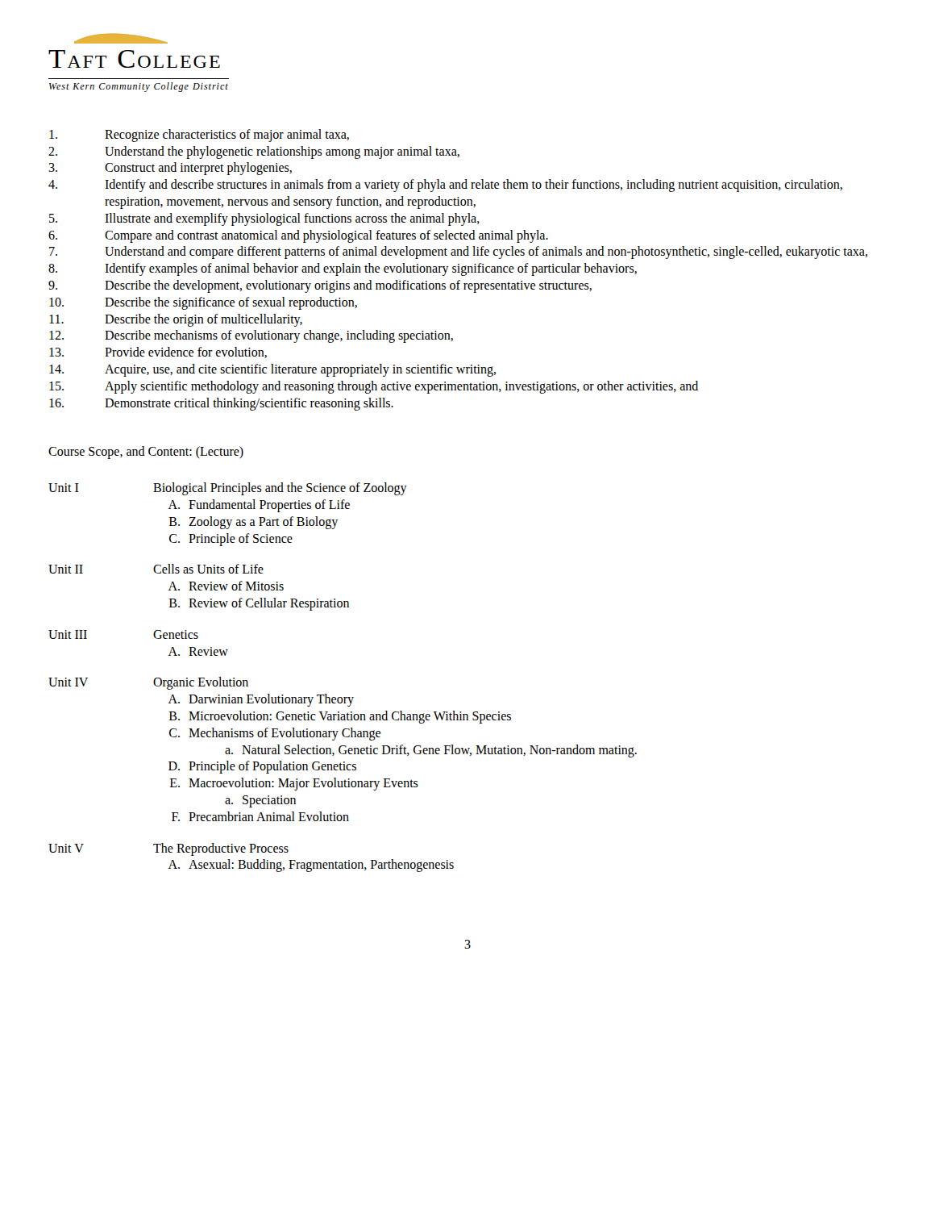Taft College
West Kern Community College District
Recognize characteristics of major animal taxa,
Understand the phylogenetic relationships among major animal taxa,
Construct and interpret phylogenies,
Identify and describe structures in animals from a variety of phyla and relate them to their functions, including nutrient acquisition, circulation, respiration, movement, nervous and sensory function, and reproduction,
Illustrate and exemplify physiological functions across the animal phyla,
Compare and contrast anatomical and physiological features of selected animal phyla.
Understand and compare different patterns of animal development and life cycles of animals and non-photosynthetic, single-celled, eukaryotic taxa,
Identify examples of animal behavior and explain the evolutionary significance of particular behaviors,
Describe the development, evolutionary origins and modifications of representative structures,
Describe the significance of sexual reproduction,
Describe the origin of multicellularity,
Describe mechanisms of evolutionary change, including speciation,
Provide evidence for evolution,
Acquire, use, and cite scientific literature appropriately in scientific writing,
Apply scientific methodology and reasoning through active experimentation, investigations, or other activities, and
Demonstrate critical thinking/scientific reasoning skills.
Course Scope, and Content: (Lecture)
| Unit I | Biological Principles and the Science of Zoology Fundamental Properties of Life Zoology as a Part of Biology Principle of Science |
| Unit II | Cells as Units of Life Review of Mitosis Review of Cellular Respiration |
| Unit III | Genetics Review |
| Unit IV | Organic Evolution Darwinian Evolutionary Theory Microevolution: Genetic Variation and Change Within Species Mechanisms of Evolutionary Change Natural Selection, Genetic Drift, Gene Flow, Mutation, Non-random mating. Principle of Population Genetics Macroevolution: Major Evolutionary Events Speciation Precambrian Animal Evolution |
| Unit V | The Reproductive Process Asexual: Budding, Fragmentation, Parthenogenesis |
3